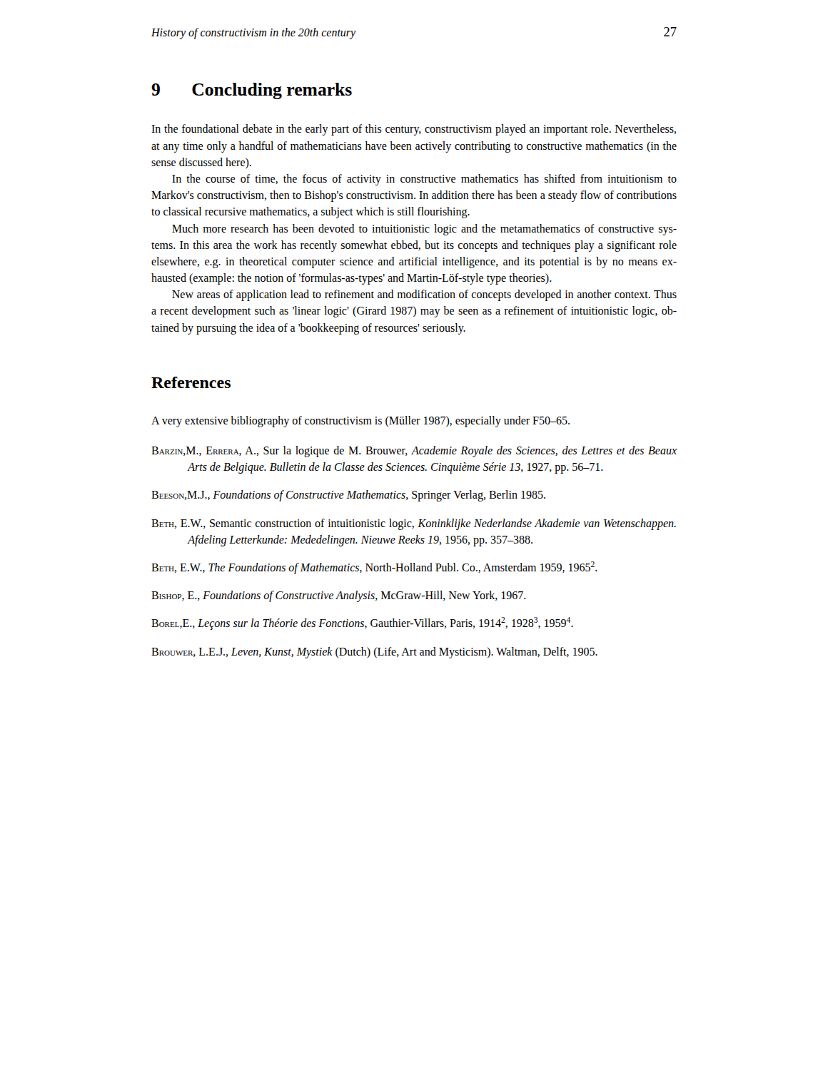History of constructivism in the 20th century 27
9 Concluding remarks
In the foundational debate in the early part of this century, constructivism played an important role. Nevertheless, at any time only a handful of mathematicians have been actively contributing to constructive mathematics (in the sense discussed here).
In the course of time, the focus of activity in constructive mathematics has shifted from intuitionism to Markov's constructivism, then to Bishop's constructivism. In addition there has been a steady flow of contributions to classical recursive mathematics, a subject which is still flourishing.
Much more research has been devoted to intuitionistic logic and the metamathematics of constructive systems. In this area the work has recently somewhat ebbed, but its concepts and techniques play a significant role elsewhere, e.g. in theoretical computer science and artificial intelligence, and its potential is by no means exhausted (example: the notion of 'formulas-as-types' and Martin-Löf-style type theories).
New areas of application lead to refinement and modification of concepts developed in another context. Thus a recent development such as 'linear logic' (Girard 1987) may be seen as a refinement of intuitionistic logic, obtained by pursuing the idea of a 'bookkeeping of resources' seriously.
References
A very extensive bibliography of constructivism is (Müller 1987), especially under F50–65.
Barzin,M., Errera, A., Sur la logique de M. Brouwer, Academie Royale des Sciences, des Lettres et des Beaux Arts de Belgique. Bulletin de la Classe des Sciences. Cinquième Série 13, 1927, pp. 56–71.
Beeson,M.J., Foundations of Constructive Mathematics, Springer Verlag, Berlin 1985.
Beth, E.W., Semantic construction of intuitionistic logic, Koninklijke Nederlandse Akademie van Wetenschappen. Afdeling Letterkunde: Mededelingen. Nieuwe Reeks 19, 1956, pp. 357–388.
Beth, E.W., The Foundations of Mathematics, North-Holland Publ. Co., Amsterdam 1959, 19652.
Bishop, E., Foundations of Constructive Analysis, McGraw-Hill, New York, 1967.
Borel,E., Leçons sur la Théorie des Fonctions, Gauthier-Villars, Paris, 19142, 19283, 19594.
Brouwer, L.E.J., Leven, Kunst, Mystiek (Dutch) (Life, Art and Mysticism). Waltman, Delft, 1905.